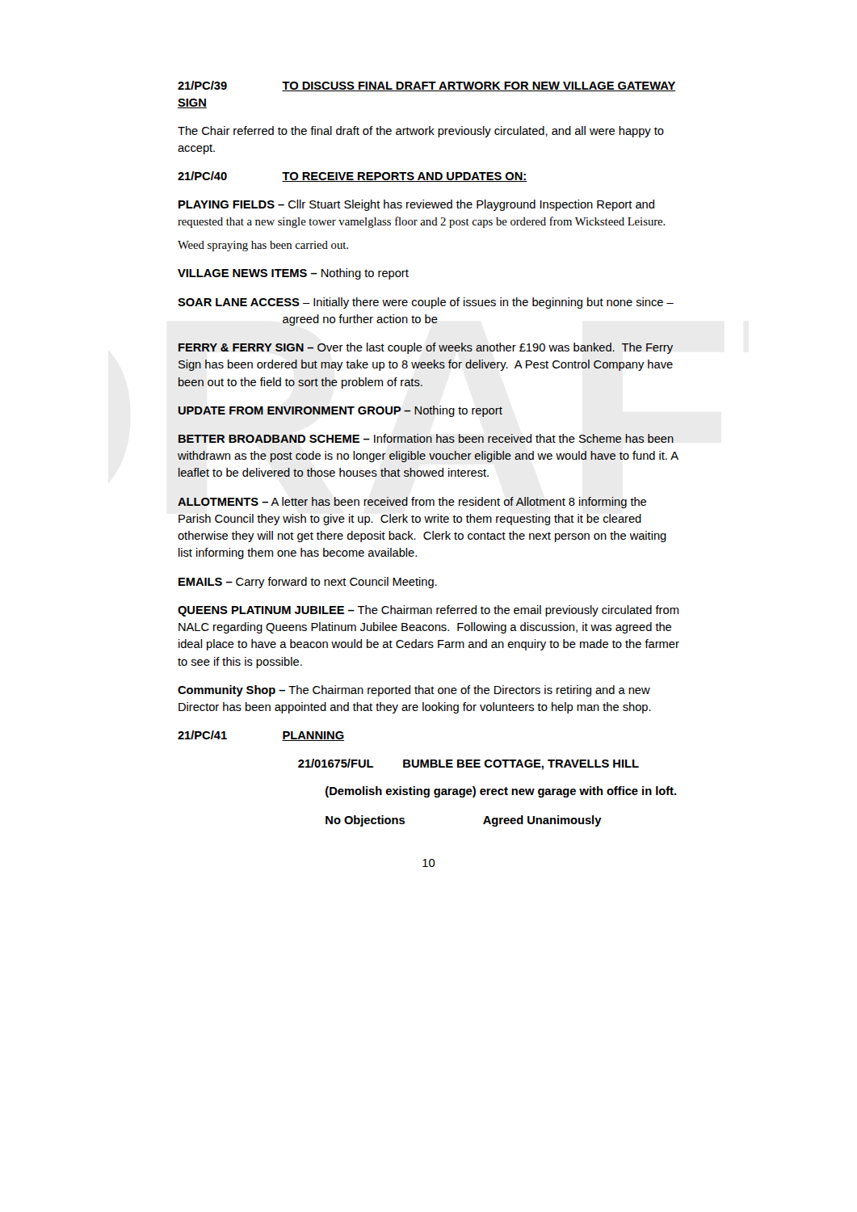DRAFT
21/PC/39 TO DISCUSS FINAL DRAFT ARTWORK FOR NEW VILLAGE GATEWAY SIGN
The Chair referred to the final draft of the artwork previously circulated, and all were happy to accept.
21/PC/40 TO RECEIVE REPORTS AND UPDATES ON:
PLAYING FIELDS – Cllr Stuart Sleight has reviewed the Playground Inspection Report and requested that a new single tower vamelglass floor and 2 post caps be ordered from Wicksteed Leisure.
Weed spraying has been carried out.
VILLAGE NEWS ITEMS – Nothing to report
SOAR LANE ACCESS – Initially there were couple of issues in the beginning but none since –
agreed no further action to be
FERRY & FERRY SIGN – Over the last couple of weeks another £190 was banked. The Ferry Sign has been ordered but may take up to 8 weeks for delivery. A Pest Control Company have been out to the field to sort the problem of rats.
UPDATE FROM ENVIRONMENT GROUP – Nothing to report
BETTER BROADBAND SCHEME – Information has been received that the Scheme has been withdrawn as the post code is no longer eligible voucher eligible and we would have to fund it. A leaflet to be delivered to those houses that showed interest.
ALLOTMENTS – A letter has been received from the resident of Allotment 8 informing the Parish Council they wish to give it up. Clerk to write to them requesting that it be cleared otherwise they will not get there deposit back. Clerk to contact the next person on the waiting list informing them one has become available.
EMAILS – Carry forward to next Council Meeting.
QUEENS PLATINUM JUBILEE – The Chairman referred to the email previously circulated from NALC regarding Queens Platinum Jubilee Beacons. Following a discussion, it was agreed the ideal place to have a beacon would be at Cedars Farm and an enquiry to be made to the farmer to see if this is possible.
Community Shop – The Chairman reported that one of the Directors is retiring and a new Director has been appointed and that they are looking for volunteers to help man the shop.
21/PC/41 PLANNING
21/01675/FULBUMBLE BEE COTTAGE, TRAVELLS HILL
(Demolish existing garage) erect new garage with office in loft.
No Objections Agreed Unanimously
10